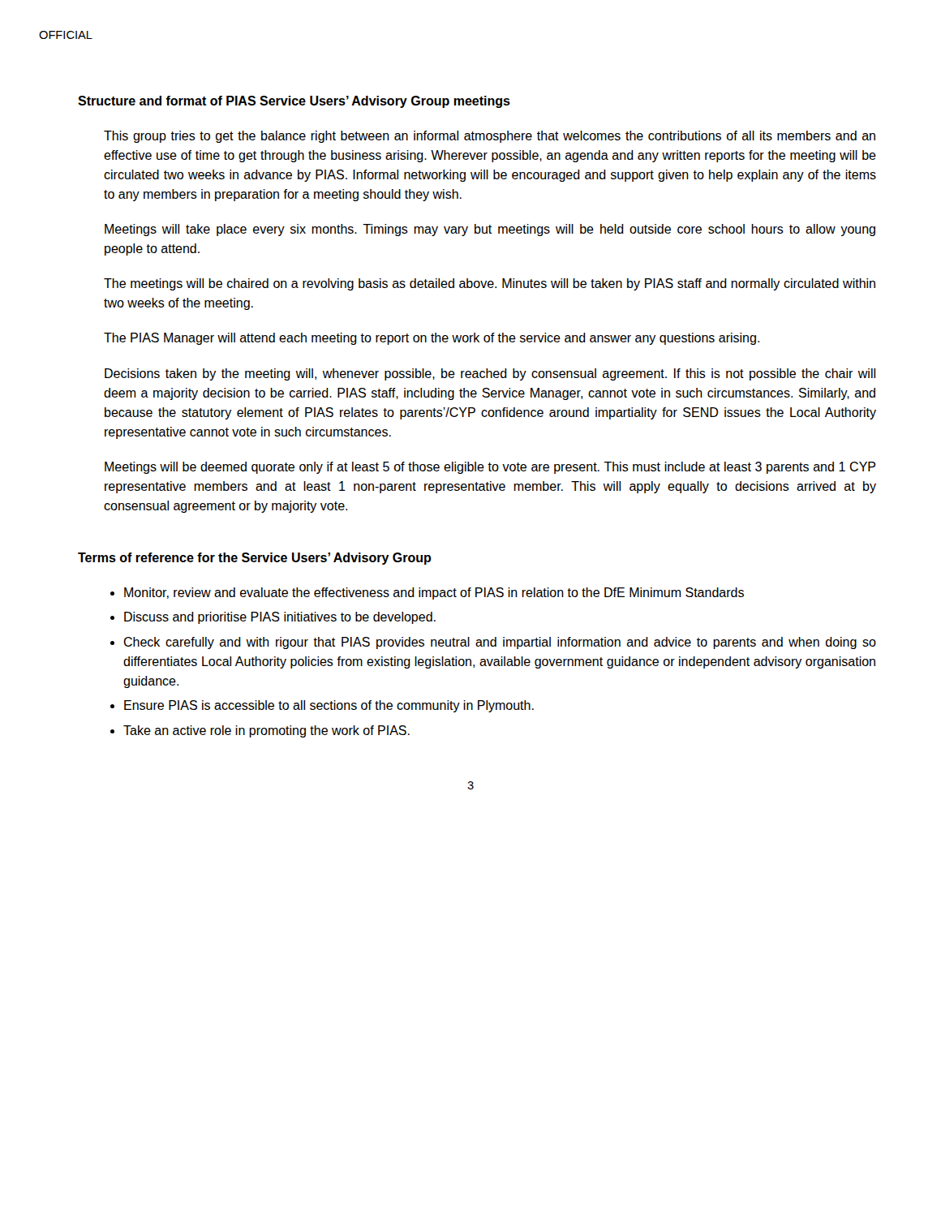OFFICIAL
Structure and format of PIAS Service Users’ Advisory Group meetings
This group tries to get the balance right between an informal atmosphere that welcomes the contributions of all its members and an effective use of time to get through the business arising. Wherever possible, an agenda and any written reports for the meeting will be circulated two weeks in advance by PIAS. Informal networking will be encouraged and support given to help explain any of the items to any members in preparation for a meeting should they wish.
Meetings will take place every six months. Timings may vary but meetings will be held outside core school hours to allow young people to attend.
The meetings will be chaired on a revolving basis as detailed above. Minutes will be taken by PIAS staff and normally circulated within two weeks of the meeting.
The PIAS Manager will attend each meeting to report on the work of the service and answer any questions arising.
Decisions taken by the meeting will, whenever possible, be reached by consensual agreement. If this is not possible the chair will deem a majority decision to be carried. PIAS staff, including the Service Manager, cannot vote in such circumstances. Similarly, and because the statutory element of PIAS relates to parents’/CYP confidence around impartiality for SEND issues the Local Authority representative cannot vote in such circumstances.
Meetings will be deemed quorate only if at least 5 of those eligible to vote are present. This must include at least 3 parents and 1 CYP representative members and at least 1 non-parent representative member. This will apply equally to decisions arrived at by consensual agreement or by majority vote.
Terms of reference for the Service Users’ Advisory Group
Monitor, review and evaluate the effectiveness and impact of PIAS in relation to the DfE Minimum Standards
Discuss and prioritise PIAS initiatives to be developed.
Check carefully and with rigour that PIAS provides neutral and impartial information and advice to parents and when doing so differentiates Local Authority policies from existing legislation, available government guidance or independent advisory organisation guidance.
Ensure PIAS is accessible to all sections of the community in Plymouth.
Take an active role in promoting the work of PIAS.
3